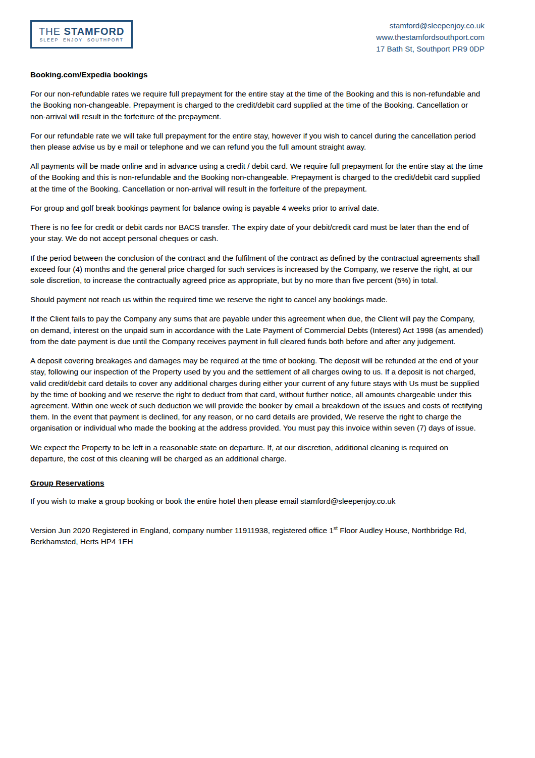THE STAMFORD
SLEEP ENJOY SOUTHPORT
stamford@sleepenjoy.co.uk
www.thestamfordsouthport.com
17 Bath St, Southport PR9 0DP
Booking.com/Expedia bookings
For our non-refundable rates we require full prepayment for the entire stay at the time of the Booking and this is non-refundable and the Booking non-changeable. Prepayment is charged to the credit/debit card supplied at the time of the Booking. Cancellation or non-arrival will result in the forfeiture of the prepayment.
For our refundable rate we will take full prepayment for the entire stay, however if you wish to cancel during the cancellation period then please advise us by e mail or telephone and we can refund you the full amount straight away.
All payments will be made online and in advance using a credit / debit card. We require full prepayment for the entire stay at the time of the Booking and this is non-refundable and the Booking non-changeable. Prepayment is charged to the credit/debit card supplied at the time of the Booking. Cancellation or non-arrival will result in the forfeiture of the prepayment.
For group and golf break bookings payment for balance owing is payable 4 weeks prior to arrival date.
There is no fee for credit or debit cards nor BACS transfer. The expiry date of your debit/credit card must be later than the end of your stay. We do not accept personal cheques or cash.
If the period between the conclusion of the contract and the fulfilment of the contract as defined by the contractual agreements shall exceed four (4) months and the general price charged for such services is increased by the Company, we reserve the right, at our sole discretion, to increase the contractually agreed price as appropriate, but by no more than five percent (5%) in total.
Should payment not reach us within the required time we reserve the right to cancel any bookings made.
If the Client fails to pay the Company any sums that are payable under this agreement when due, the Client will pay the Company, on demand, interest on the unpaid sum in accordance with the Late Payment of Commercial Debts (Interest) Act 1998 (as amended) from the date payment is due until the Company receives payment in full cleared funds both before and after any judgement.
A deposit covering breakages and damages may be required at the time of booking. The deposit will be refunded at the end of your stay, following our inspection of the Property used by you and the settlement of all charges owing to us. If a deposit is not charged, valid credit/debit card details to cover any additional charges during either your current of any future stays with Us must be supplied by the time of booking and we reserve the right to deduct from that card, without further notice, all amounts chargeable under this agreement. Within one week of such deduction we will provide the booker by email a breakdown of the issues and costs of rectifying them. In the event that payment is declined, for any reason, or no card details are provided, We reserve the right to charge the organisation or individual who made the booking at the address provided. You must pay this invoice within seven (7) days of issue.
We expect the Property to be left in a reasonable state on departure. If, at our discretion, additional cleaning is required on departure, the cost of this cleaning will be charged as an additional charge.
Group Reservations
If you wish to make a group booking or book the entire hotel then please email stamford@sleepenjoy.co.uk
Version Jun 2020 Registered in England, company number 11911938, registered office 1st Floor Audley House, Northbridge Rd, Berkhamsted, Herts HP4 1EH